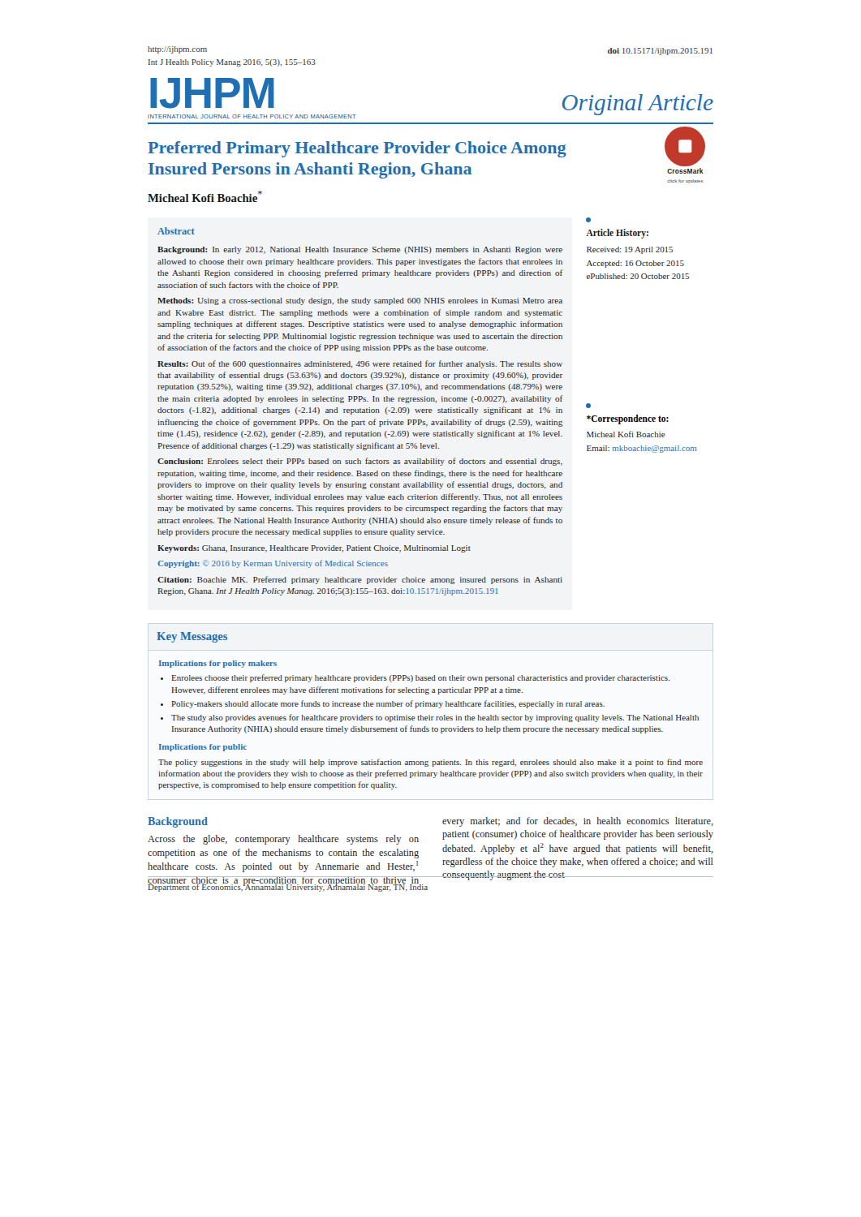http://ijhpm.com
Int J Health Policy Manag 2016, 5(3), 155–163
doi 10.15171/ijhpm.2015.191
IJHPM International Journal of Health Policy and Management
Original Article
CrossMark
click for updates
Preferred Primary Healthcare Provider Choice Among Insured Persons in Ashanti Region, Ghana
Micheal Kofi Boachie*
Abstract
Background: In early 2012, National Health Insurance Scheme (NHIS) members in Ashanti Region were allowed to choose their own primary healthcare providers. This paper investigates the factors that enrolees in the Ashanti Region considered in choosing preferred primary healthcare providers (PPPs) and direction of association of such factors with the choice of PPP.
Methods: Using a cross-sectional study design, the study sampled 600 NHIS enrolees in Kumasi Metro area and Kwabre East district. The sampling methods were a combination of simple random and systematic sampling techniques at different stages. Descriptive statistics were used to analyse demographic information and the criteria for selecting PPP. Multinomial logistic regression technique was used to ascertain the direction of association of the factors and the choice of PPP using mission PPPs as the base outcome.
Results: Out of the 600 questionnaires administered, 496 were retained for further analysis. The results show that availability of essential drugs (53.63%) and doctors (39.92%), distance or proximity (49.60%), provider reputation (39.52%), waiting time (39.92), additional charges (37.10%), and recommendations (48.79%) were the main criteria adopted by enrolees in selecting PPPs. In the regression, income (-0.0027), availability of doctors (-1.82), additional charges (-2.14) and reputation (-2.09) were statistically significant at 1% in influencing the choice of government PPPs. On the part of private PPPs, availability of drugs (2.59), waiting time (1.45), residence (-2.62), gender (-2.89), and reputation (-2.69) were statistically significant at 1% level. Presence of additional charges (-1.29) was statistically significant at 5% level.
Conclusion: Enrolees select their PPPs based on such factors as availability of doctors and essential drugs, reputation, waiting time, income, and their residence. Based on these findings, there is the need for healthcare providers to improve on their quality levels by ensuring constant availability of essential drugs, doctors, and shorter waiting time. However, individual enrolees may value each criterion differently. Thus, not all enrolees may be motivated by same concerns. This requires providers to be circumspect regarding the factors that may attract enrolees. The National Health Insurance Authority (NHIA) should also ensure timely release of funds to help providers procure the necessary medical supplies to ensure quality service.
Keywords: Ghana, Insurance, Healthcare Provider, Patient Choice, Multinomial Logit
Copyright: © 2016 by Kerman University of Medical Sciences
Citation: Boachie MK. Preferred primary healthcare provider choice among insured persons in Ashanti Region, Ghana. Int J Health Policy Manag. 2016;5(3):155–163. doi:10.15171/ijhpm.2015.191
Article History:
Received: 19 April 2015
Accepted: 16 October 2015
ePublished: 20 October 2015
*Correspondence to:
Micheal Kofi Boachie
Email: mkboachie@gmail.com
Key Messages
Implications for policy makers
Enrolees choose their preferred primary healthcare providers (PPPs) based on their own personal characteristics and provider characteristics. However, different enrolees may have different motivations for selecting a particular PPP at a time.
Policy-makers should allocate more funds to increase the number of primary healthcare facilities, especially in rural areas.
The study also provides avenues for healthcare providers to optimise their roles in the health sector by improving quality levels. The National Health Insurance Authority (NHIA) should ensure timely disbursement of funds to providers to help them procure the necessary medical supplies.
Implications for public
The policy suggestions in the study will help improve satisfaction among patients. In this regard, enrolees should also make it a point to find more information about the providers they wish to choose as their preferred primary healthcare provider (PPP) and also switch providers when quality, in their perspective, is compromised to help ensure competition for quality.
Background
Across the globe, contemporary healthcare systems rely on competition as one of the mechanisms to contain the escalating healthcare costs. As pointed out by Annemarie and Hester,1 consumer choice is a pre-condition for competition to thrive in every market; and for decades, in health economics literature, patient (consumer) choice of healthcare provider has been seriously debated. Appleby et al2 have argued that patients will benefit, regardless of the choice they make, when offered a choice; and will consequently augment the cost
Department of Economics, Annamalai University, Annamalai Nagar, TN, India